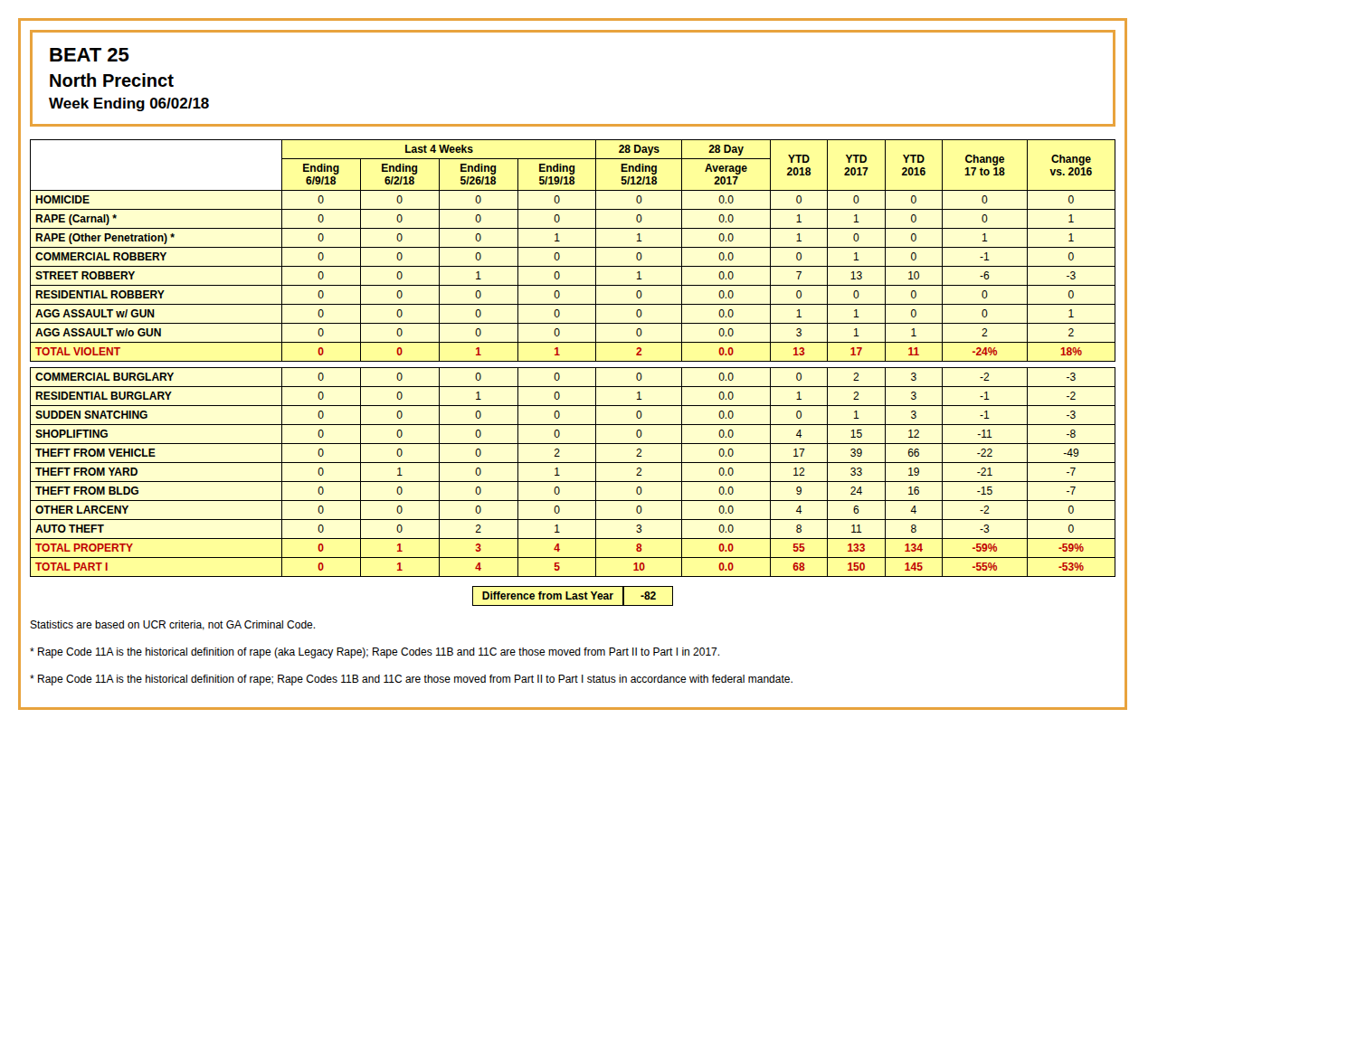BEAT 25
North Precinct
Week Ending 06/02/18
| | Last 4 Weeks | 28 Days | 28 Day | YTD 2018 | YTD 2017 | YTD 2016 | Change 17 to 18 | Change vs. 2016 |
| --- | --- | --- | --- | --- | --- | --- | --- | --- |
| Ending 6/9/18 | Ending 6/2/18 | Ending 5/26/18 | Ending 5/19/18 | Ending 5/12/18 | Average 2017 |
| HOMICIDE | 0 | 0 | 0 | 0 | 0 | 0.0 | 0 | 0 | 0 | 0 | 0 |
| RAPE (Carnal) * | 0 | 0 | 0 | 0 | 0 | 0.0 | 1 | 1 | 0 | 0 | 1 |
| RAPE (Other Penetration) * | 0 | 0 | 0 | 1 | 1 | 0.0 | 1 | 0 | 0 | 1 | 1 |
| COMMERCIAL ROBBERY | 0 | 0 | 0 | 0 | 0 | 0.0 | 0 | 1 | 0 | -1 | 0 |
| STREET ROBBERY | 0 | 0 | 1 | 0 | 1 | 0.0 | 7 | 13 | 10 | -6 | -3 |
| RESIDENTIAL ROBBERY | 0 | 0 | 0 | 0 | 0 | 0.0 | 0 | 0 | 0 | 0 | 0 |
| AGG ASSAULT w/ GUN | 0 | 0 | 0 | 0 | 0 | 0.0 | 1 | 1 | 0 | 0 | 1 |
| AGG ASSAULT w/o GUN | 0 | 0 | 0 | 0 | 0 | 0.0 | 3 | 1 | 1 | 2 | 2 |
| TOTAL VIOLENT | 0 | 0 | 1 | 1 | 2 | 0.0 | 13 | 17 | 11 | -24% | 18% |
| COMMERCIAL BURGLARY | 0 | 0 | 0 | 0 | 0 | 0.0 | 0 | 2 | 3 | -2 | -3 |
| RESIDENTIAL BURGLARY | 0 | 0 | 1 | 0 | 1 | 0.0 | 1 | 2 | 3 | -1 | -2 |
| SUDDEN SNATCHING | 0 | 0 | 0 | 0 | 0 | 0.0 | 0 | 1 | 3 | -1 | -3 |
| SHOPLIFTING | 0 | 0 | 0 | 0 | 0 | 0.0 | 4 | 15 | 12 | -11 | -8 |
| THEFT FROM VEHICLE | 0 | 0 | 0 | 2 | 2 | 0.0 | 17 | 39 | 66 | -22 | -49 |
| THEFT FROM YARD | 0 | 1 | 0 | 1 | 2 | 0.0 | 12 | 33 | 19 | -21 | -7 |
| THEFT FROM BLDG | 0 | 0 | 0 | 0 | 0 | 0.0 | 9 | 24 | 16 | -15 | -7 |
| OTHER LARCENY | 0 | 0 | 0 | 0 | 0 | 0.0 | 4 | 6 | 4 | -2 | 0 |
| AUTO THEFT | 0 | 0 | 2 | 1 | 3 | 0.0 | 8 | 11 | 8 | -3 | 0 |
| TOTAL PROPERTY | 0 | 1 | 3 | 4 | 8 | 0.0 | 55 | 133 | 134 | -59% | -59% |
| TOTAL PART I | 0 | 1 | 4 | 5 | 10 | 0.0 | 68 | 150 | 145 | -55% | -53% |
Difference from Last Year
-82
Statistics are based on UCR criteria, not GA Criminal Code.
* Rape Code 11A is the historical definition of rape (aka Legacy Rape); Rape Codes 11B and 11C are those moved from Part II to Part I in 2017.
* Rape Code 11A is the historical definition of rape; Rape Codes 11B and 11C are those moved from Part II to Part I status in accordance with federal mandate.